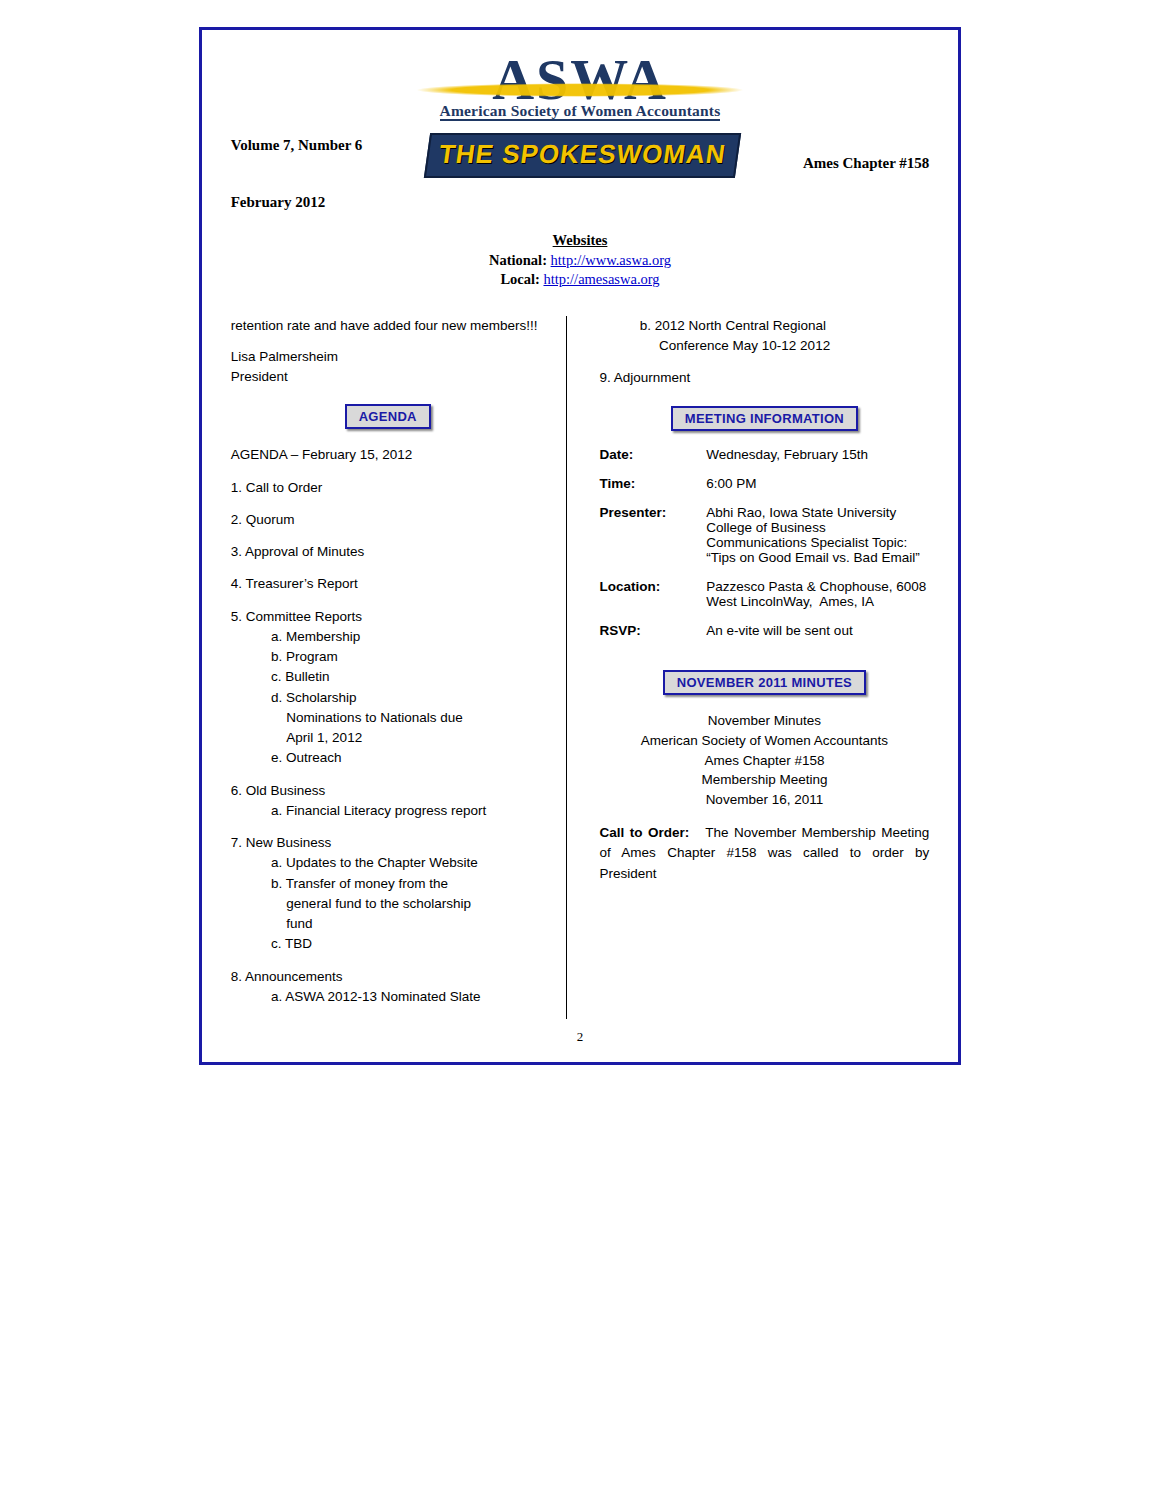ASWA
American Society of Women Accountants
Volume 7, Number 6
February 2012
THE SPOKESWOMAN
Ames Chapter #158
Websites
National: http://www.aswa.org
Local: http://amesaswa.org
retention rate and have added four new members!!!
Lisa Palmersheim
President
AGENDA
AGENDA – February 15, 2012
1. Call to Order
2. Quorum
3. Approval of Minutes
4. Treasurer’s Report
5. Committee Reports
a. Membership
b. Program
c. Bulletin
d. Scholarship Nominations to Nationals due April 1, 2012
e. Outreach
6. Old Business
a. Financial Literacy progress report
7. New Business
a. Updates to the Chapter Website
b. Transfer of money from the general fund to the scholarship fund
c. TBD
8. Announcements
a. ASWA 2012-13 Nominated Slate
b. 2012 North Central Regional
Conference May 10-12 2012
9. Adjournment
MEETING INFORMATION
| Date: | Wednesday, February 15th |
| Time: | 6:00 PM |
| Presenter: | Abhi Rao, Iowa State University College of Business Communications Specialist Topic: “Tips on Good Email vs. Bad Email” |
| Location: | Pazzesco Pasta & Chophouse, 6008 West LincolnWay, Ames, IA |
| RSVP: | An e-vite will be sent out |
NOVEMBER 2011 MINUTES
November Minutes
American Society of Women Accountants
Ames Chapter #158
Membership Meeting
November 16, 2011
Call to Order: The November Membership Meeting of Ames Chapter #158 was called to order by President
2